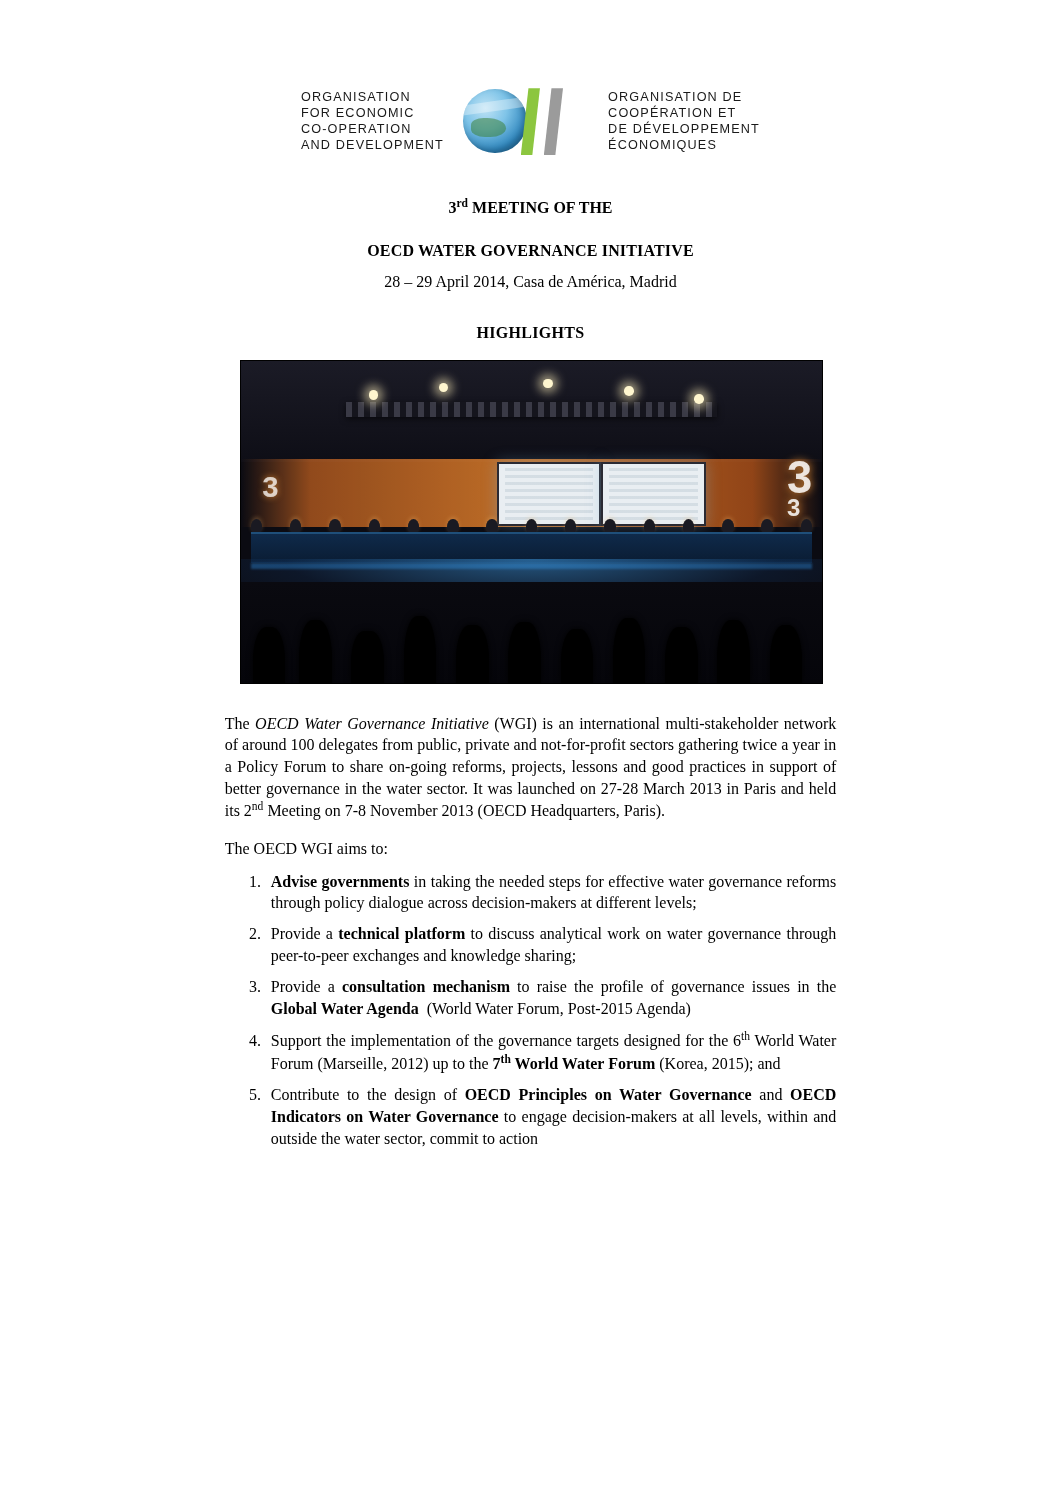Organisation
for Economic
Co-operation
and Development
Organisation de
Coopération et
de Développement
Économiques
3rd MEETING OF THE
OECD WATER GOVERNANCE INITIATIVE
28 – 29 April 2014, Casa de América, Madrid
HIGHLIGHTS
3
33
The OECD Water Governance Initiative (WGI) is an international multi-stakeholder network of around 100 delegates from public, private and not-for-profit sectors gathering twice a year in a Policy Forum to share on-going reforms, projects, lessons and good practices in support of better governance in the water sector. It was launched on 27-28 March 2013 in Paris and held its 2nd Meeting on 7-8 November 2013 (OECD Headquarters, Paris).
The OECD WGI aims to:
Advise governments in taking the needed steps for effective water governance reforms through policy dialogue across decision-makers at different levels;
Provide a technical platform to discuss analytical work on water governance through peer-to-peer exchanges and knowledge sharing;
Provide a consultation mechanism to raise the profile of governance issues in the Global Water Agenda (World Water Forum, Post-2015 Agenda)
Support the implementation of the governance targets designed for the 6th World Water Forum (Marseille, 2012) up to the 7th World Water Forum (Korea, 2015); and
Contribute to the design of OECD Principles on Water Governance and OECD Indicators on Water Governance to engage decision-makers at all levels, within and outside the water sector, commit to action